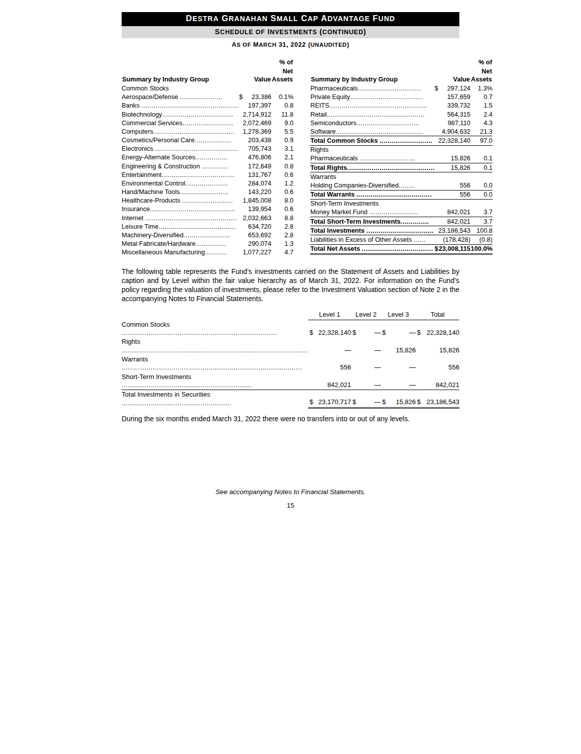DESTRA GRANAHAN SMALL CAP ADVANTAGE FUND
SCHEDULE OF INVESTMENTS (CONTINUED)
AS OF MARCH 31, 2022 (UNAUDITED)
| | | % of |
| --- | --- | --- |
| Summary by Industry Group | Value | Net Assets |
| Common Stocks | | | |
| Aerospace/Defense ..................... | $ | 23,386 | 0.1% |
| Banks ................................................ | | 197,397 | 0.8 |
| Biotechnology ................................... | | 2,714,912 | 11.8 |
| Commercial Services ......................... | | 2,072,469 | 9.0 |
| Computers ........................................ | | 1,278,369 | 5.5 |
| Cosmetics/Personal Care .................. | | 203,438 | 0.9 |
| Electronics ......................................... | | 705,743 | 3.1 |
| Energy-Alternate Sources ................ | | 476,806 | 2.1 |
| Engineering & Construction ............. | | 172,649 | 0.8 |
| Entertainment .................................... | | 131,767 | 0.6 |
| Environmental Control ..................... | | 284,074 | 1.2 |
| Hand/Machine Tools ........................ | | 143,220 | 0.6 |
| Healthcare-Products ......................... | | 1,845,008 | 8.0 |
| Insurance .......................................... | | 139,954 | 0.6 |
| Internet ............................................. | | 2,032,663 | 8.8 |
| Leisure Time ...................................... | | 634,720 | 2.8 |
| Machinery-Diversified ....................... | | 653,692 | 2.8 |
| Metal Fabricate/Hardware ............... | | 290,074 | 1.3 |
| Miscellaneous Manufacturing ........... | | 1,077,227 | 4.7 |
| | | % of |
| --- | --- | --- |
| Summary by Industry Group | Value | Net Assets |
| Pharmaceuticals ............................... | $ | 297,124 | 1.3% |
| Private Equity .................................... | | 157,659 | 0.7 |
| REITS ................................................ | | 339,732 | 1.5 |
| Retail ................................................ | | 564,315 | 2.4 |
| Semiconductors ............................... | | 987,110 | 4.3 |
| Software ........................................... | | 4,904,632 | 21.3 |
| Total Common Stocks .......................... | | 22,328,140 | 97.0 |
| Rights | | | |
| Pharmaceuticals ........................... | | 15,826 | 0.1 |
| Total Rights ........................................... | | 15,826 | 0.1 |
| Warrants | | | |
| Holding Companies-Diversified ........ | | 556 | 0.0 |
| Total Warrants ..................................... | | 556 | 0.0 |
| Short-Term Investments | | | |
| Money Market Fund ........................ | | 842,021 | 3.7 |
| Total Short-Term Investments .............. | | 842,021 | 3.7 |
| Total Investments ................................. | | 23,186,543 | 100.8 |
| Liabilities in Excess of Other Assets ...... | | (178,428) | (0.8) |
| Total Net Assets ................................... | $ | 23,008,115 | 100.0% |
The following table represents the Fund’s investments carried on the Statement of Assets and Liabilities by caption and by Level within the fair value hierarchy as of March 31, 2022. For information on the Fund’s policy regarding the valuation of investments, please refer to the Investment Valuation section of Note 2 in the accompanying Notes to Financial Statements.
| | Level 1 | Level 2 | Level 3 | Total |
| --- | --- | --- | --- | --- |
| Common Stocks ........................................................................... | $ | 22,328,140 | $ | — | $ | — | $ | 22,328,140 |
| Rights .......................................................................................... | | — | | — | | 15,826 | | 15,826 |
| Warrants ....................................................................................... | | 556 | | — | | — | | 556 |
| Short-Term Investments ............................................................... | | 842,021 | | — | | — | | 842,021 |
| Total Investments in Securities ..................................................... | $ | 23,170,717 | $ | — | $ | 15,826 | $ | 23,186,543 |
During the six months ended March 31, 2022 there were no transfers into or out of any levels.
See accompanying Notes to Financial Statements.
15